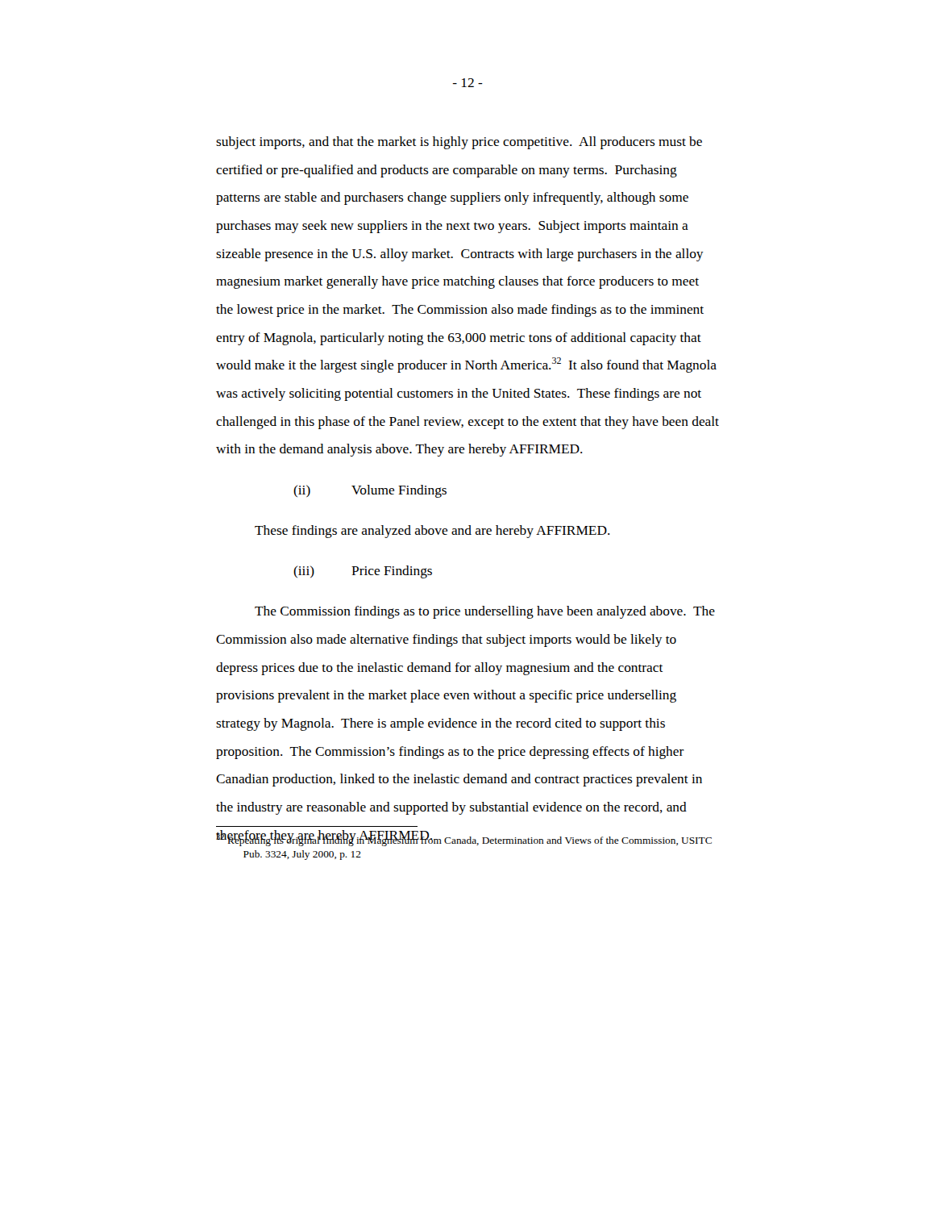- 12 -
subject imports, and that the market is highly price competitive. All producers must be certified or pre-qualified and products are comparable on many terms. Purchasing patterns are stable and purchasers change suppliers only infrequently, although some purchases may seek new suppliers in the next two years. Subject imports maintain a sizeable presence in the U.S. alloy market. Contracts with large purchasers in the alloy magnesium market generally have price matching clauses that force producers to meet the lowest price in the market. The Commission also made findings as to the imminent entry of Magnola, particularly noting the 63,000 metric tons of additional capacity that would make it the largest single producer in North America.32 It also found that Magnola was actively soliciting potential customers in the United States. These findings are not challenged in this phase of the Panel review, except to the extent that they have been dealt with in the demand analysis above. They are hereby AFFIRMED.
(ii) Volume Findings
These findings are analyzed above and are hereby AFFIRMED.
(iii) Price Findings
The Commission findings as to price underselling have been analyzed above. The Commission also made alternative findings that subject imports would be likely to depress prices due to the inelastic demand for alloy magnesium and the contract provisions prevalent in the market place even without a specific price underselling strategy by Magnola. There is ample evidence in the record cited to support this proposition. The Commission’s findings as to the price depressing effects of higher Canadian production, linked to the inelastic demand and contract practices prevalent in the industry are reasonable and supported by substantial evidence on the record, and therefore they are hereby AFFIRMED.
32 Repeating its original finding in Magnesium from Canada, Determination and Views of the Commission, USITC Pub. 3324, July 2000, p. 12